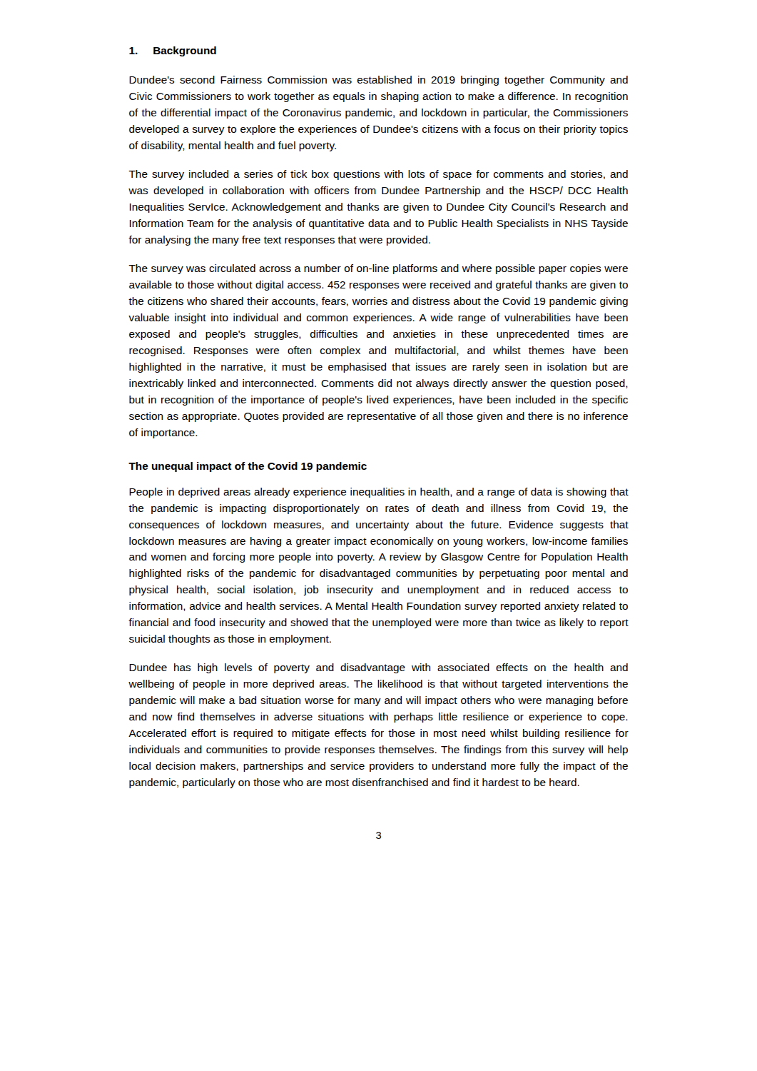1. Background
Dundee's second Fairness Commission was established in 2019 bringing together Community and Civic Commissioners to work together as equals in shaping action to make a difference. In recognition of the differential impact of the Coronavirus pandemic, and lockdown in particular, the Commissioners developed a survey to explore the experiences of Dundee's citizens with a focus on their priority topics of disability, mental health and fuel poverty.
The survey included a series of tick box questions with lots of space for comments and stories, and was developed in collaboration with officers from Dundee Partnership and the HSCP/ DCC Health Inequalities ServIce. Acknowledgement and thanks are given to Dundee City Council's Research and Information Team for the analysis of quantitative data and to Public Health Specialists in NHS Tayside for analysing the many free text responses that were provided.
The survey was circulated across a number of on-line platforms and where possible paper copies were available to those without digital access. 452 responses were received and grateful thanks are given to the citizens who shared their accounts, fears, worries and distress about the Covid 19 pandemic giving valuable insight into individual and common experiences. A wide range of vulnerabilities have been exposed and people's struggles, difficulties and anxieties in these unprecedented times are recognised. Responses were often complex and multifactorial, and whilst themes have been highlighted in the narrative, it must be emphasised that issues are rarely seen in isolation but are inextricably linked and interconnected. Comments did not always directly answer the question posed, but in recognition of the importance of people's lived experiences, have been included in the specific section as appropriate. Quotes provided are representative of all those given and there is no inference of importance.
The unequal impact of the Covid 19 pandemic
People in deprived areas already experience inequalities in health, and a range of data is showing that the pandemic is impacting disproportionately on rates of death and illness from Covid 19, the consequences of lockdown measures, and uncertainty about the future. Evidence suggests that lockdown measures are having a greater impact economically on young workers, low-income families and women and forcing more people into poverty. A review by Glasgow Centre for Population Health highlighted risks of the pandemic for disadvantaged communities by perpetuating poor mental and physical health, social isolation, job insecurity and unemployment and in reduced access to information, advice and health services. A Mental Health Foundation survey reported anxiety related to financial and food insecurity and showed that the unemployed were more than twice as likely to report suicidal thoughts as those in employment.
Dundee has high levels of poverty and disadvantage with associated effects on the health and wellbeing of people in more deprived areas. The likelihood is that without targeted interventions the pandemic will make a bad situation worse for many and will impact others who were managing before and now find themselves in adverse situations with perhaps little resilience or experience to cope. Accelerated effort is required to mitigate effects for those in most need whilst building resilience for individuals and communities to provide responses themselves. The findings from this survey will help local decision makers, partnerships and service providers to understand more fully the impact of the pandemic, particularly on those who are most disenfranchised and find it hardest to be heard.
3